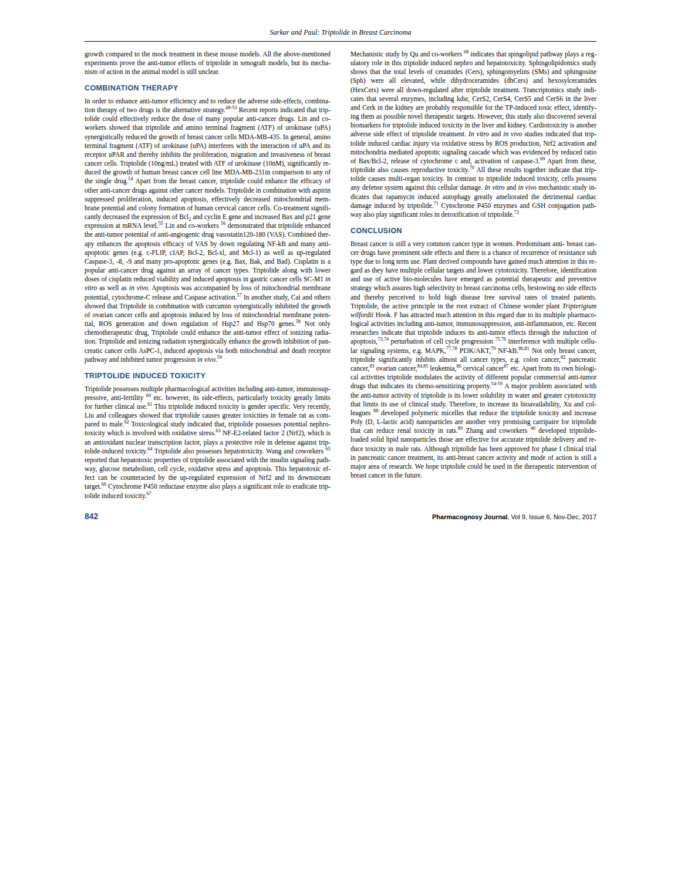Sarkar and Paul: Triptolide in Breast Carcinoma
growth compared to the mock treatment in these mouse models. All the above-mentioned experiments prove the anti-tumor effects of triptolide in xenograft models, but its mechanism of action in the animal model is still unclear.
COMBINATION THERAPY
In order to enhance anti-tumor efficiency and to reduce the adverse side-effects, combination therapy of two drugs is the alternative strategy.48-53 Recent reports indicated that triptolide could effectively reduce the dose of many popular anti-cancer drugs. Lin and coworkers showed that triptolide and amino terminal fragment (ATF) of urokinase (uPA) synergistically reduced the growth of breast cancer cells MDA-MB-435. In general, amino terminal fragment (ATF) of urokinase (uPA) interferes with the interaction of uPA and its receptor uPAR and thereby inhibits the proliferation, migration and invasiveness of breast cancer cells. Triptolide (10ng/mL) treated with ATF of urokinase (10nM), significantly reduced the growth of human breast cancer cell line MDA-MB-231in comparison to any of the single drug.54 Apart from the breast cancer, triptolide could enhance the efficacy of other anti-cancer drugs against other cancer models. Triptolide in combination with aspirin suppressed proliferation, induced apoptosis, effectively decreased mitochondrial membrane potential and colony formation of human cervical cancer cells. Co-treatment significantly decreased the expression of Bcl2 and cyclin E gene and increased Bax and p21 gene expression at mRNA level.55 Lin and co-workers 56 demonstrated that triptolide enhanced the anti-tumor potential of anti-angiogenic drug vasostatin120-180 (VAS). Combined therapy enhances the apoptosis efficacy of VAS by down regulating NF-kB and many anti-apoptotic genes (e.g. c-FLIP, cIAP, Bcl-2, Bcl-xl, and Mcl-1) as well as up-regulated Caspase-3, -8, -9 and many pro-apoptotic genes (e.g. Bax, Bak, and Bad). Cisplatin is a popular anti-cancer drug against an array of cancer types. Triptolide along with lower doses of cisplatin reduced viability and induced apoptosis in gastric cancer cells SC-M1 in vitro as well as in vivo. Apoptosis was accompanied by loss of mitochondrial membrane potential, cytochrome-C release and Caspase activation.57 In another study, Cai and others showed that Triptolide in combination with curcumin synergistically inhibited the growth of ovarian cancer cells and apoptosis induced by loss of mitochondrial membrane potential, ROS generation and down regulation of Hsp27 and Hsp70 genes.58 Not only chemotherapeutic drug, Triptolide could enhance the anti-tumor effect of ionizing radiation. Triptolide and ionizing radiation synergistically enhance the growth inhibition of pancreatic cancer cells AsPC-1, induced apoptosis via both mitochondrial and death receptor pathway and inhibited tumor progression in vivo.59
TRIPTOLIDE INDUCED TOXICITY
Triptolide possesses multiple pharmacological activities including anti-tumor, immunosuppressive, anti-fertility 60 etc. however, its side-effects, particularly toxicity greatly limits for further clinical use.61 This triptolide induced toxicity is gender specific. Very recently, Liu and colleagues showed that triptolide causes greater toxicities in female rat as compared to male.62 Toxicological study indicated that, triptolide possesses potential nephrotoxicity which is involved with oxidative stress.63 NF-E2-related factor 2 (Nrf2), which is an antioxidant nuclear transcription factor, plays a protective role in defense against triptolide-induced toxicity.64 Triptolide also possesses hepatotoxicity. Wang and coworkers 65 reported that hepatotoxic properties of triptolide associated with the insulin signaling pathway, glucose metabolism, cell cycle, oxidative stress and apoptosis. This hepatotoxic effect can be counteracted by the up-regulated expression of Nrf2 and its downstream target.66 Cytochrome P450 reductase enzyme also plays a significant role to eradicate triptolide induced toxicity.67
Mechanistic study by Qu and co-workers 68 indicates that spingolipid pathway plays a regulatory role in this triptolide induced nephro and hepatotoxicity. Sphingolipidomics study shows that the total levels of ceramides (Cers), sphingomyelins (SMs) and sphingosine (Sph) were all elevated, while dihydroceramides (dhCers) and hexosylceramides (HexCers) were all down-regulated after triptolide treatment. Trancriptomics study indicates that several enzymes, including kdsr, CerS2, CerS4, CerS5 and CerS6 in the liver and Cerk in the kidney are probably responsible for the TP-induced toxic effect, identifying them as possible novel therapeutic targets. However, this study also discovered several biomarkers for triptolide induced toxicity in the liver and kidney. Cardiotoxicity is another adverse side effect of triptolide treatment. In vitro and in vivo studies indicated that triptolide induced cardiac injury via oxidative stress by ROS production, Nrf2 activation and mitochondria mediated apoptotic signaling cascade which was evidenced by reduced ratio of Bax/Bcl-2, release of cytochrome c and, activation of caspase-3.69 Apart from these, triptolide also causes reproductive toxicity.70 All these results together indicate that triptolide causes multi-organ toxicity. In contrast to triptolide induced toxicity, cells possess any defense system against this cellular damage. In vitro and in vivo mechanistic study indicates that rapamycin induced autophagy greatly ameliorated the detrimental cardiac damage induced by triptolide.71 Cytochrome P450 enzymes and GSH conjugation pathway also play significant roles in detoxification of triptolide.72
CONCLUSION
Breast cancer is still a very common cancer type in women. Predominant anti- breast cancer drugs have prominent side effects and there is a chance of recurrence of resistance sub type due to long term use. Plant derived compounds have gained much attention in this regard as they have multiple cellular targets and lower cytotoxicity. Therefore, identification and use of active bio-molecules have emerged as potential therapeutic and preventive strategy which assures high selectivity to breast carcinoma cells, bestowing no side effects and thereby perceived to hold high disease free survival rates of treated patients. Triptolide, the active principle in the root extract of Chinese wonder plant Tripterigium wilfordii Hook. F has attracted much attention in this regard due to its multiple pharmacological activities including anti-tumor, immunosuppression, anti-inflammation, etc. Recent researches indicate that triptolide induces its anti-tumor effects through the induction of apoptosis,73,74 perturbation of cell cycle progression 75,76 interference with multiple cellular signaling systems, e.g. MAPK,77,78 PI3K/AKT,79 NF-kB.80,81 Not only breast cancer, triptolide significantly inhibits almost all cancer types, e.g. colon cancer,82 pancreatic cancer,83 ovarian cancer,84,85 leukemia,86 cervical cancer87 etc. Apart from its own biological activities triptolide modulates the activity of different popular commercial anti-tumor drugs that indicates its chemo-sensitizing property.54-59 A major problem associated with the anti-tumor activity of triptolide is its lower solubility in water and greater cytotoxicity that limits its use of clinical study. Therefore, to increase its bioavailability, Xu and colleagues 88 developed polymeric micelles that reduce the triptolide toxicity and increase Poly (D, L-lactic acid) nanoparticles are another very promising carripaire for triptolide that can reduce renal toxicity in rats.89 Zhang and coworkers 90 developed triptolide-loaded solid lipid nanoparticles those are effective for accurate triptolide delivery and reduce toxicity in male rats. Although triptolide has been approved for phase I clinical trial in pancreatic cancer treatment, its anti-breast cancer activity and mode of action is still a major area of research. We hope triptolide could be used in the therapeutic intervention of breast cancer in the future.
842
Pharmacognosy Journal, Vol 9, Issue 6, Nov-Dec, 2017